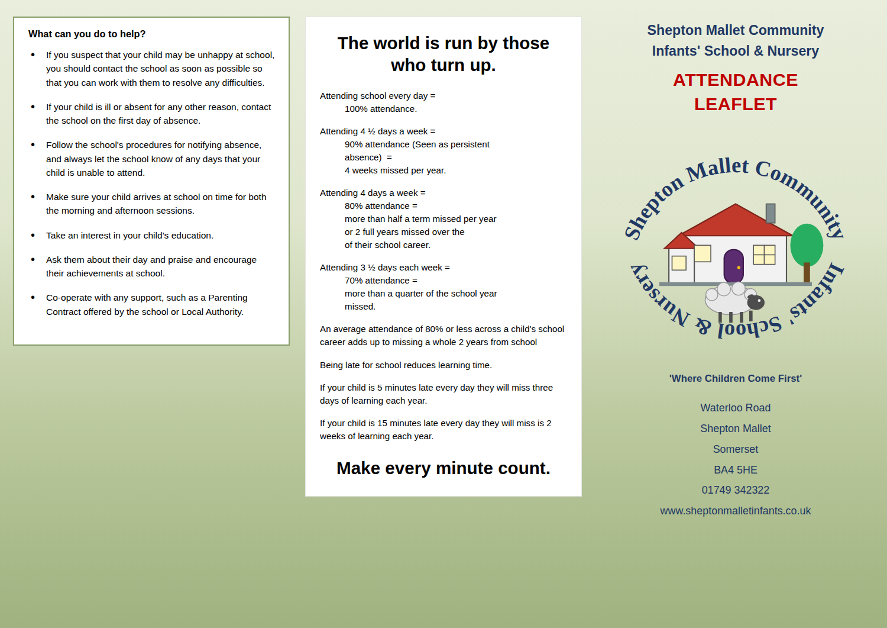What can you do to help?
If you suspect that your child may be unhappy at school, you should contact the school as soon as possible so that you can work with them to resolve any difficulties.
If your child is ill or absent for any other reason, contact the school on the first day of absence.
Follow the school's procedures for notifying absence, and always let the school know of any days that your child is unable to attend.
Make sure your child arrives at school on time for both the morning and afternoon sessions.
Take an interest in your child's education.
Ask them about their day and praise and encourage their achievements at school.
Co-operate with any support, such as a Parenting Contract offered by the school or Local Authority.
The world is run by those who turn up.
Attending school every day = 100% attendance.
Attending 4 ½ days a week = 90% attendance (Seen as persistent absence) = 4 weeks missed per year.
Attending 4 days a week = 80% attendance = more than half a term missed per year or 2 full years missed over the of their school career.
Attending 3 ½ days each week = 70% attendance = more than a quarter of the school year missed.
An average attendance of 80% or less across a child's school career adds up to missing a whole 2 years from school
Being late for school reduces learning time.
If your child is 5 minutes late every day they will miss three days of learning each year.
If your child is 15 minutes late every day they will miss is 2 weeks of learning each year.
Make every minute count.
Shepton Mallet Community
Infants' School & Nursery
ATTENDANCE
LEAFLET
Shepton Mallet Community Infants' School & Nursery
'Where Children Come First'
Waterloo Road
Shepton Mallet
Somerset
BA4 5HE
01749 342322
www.sheptonmalletinfants.co.uk